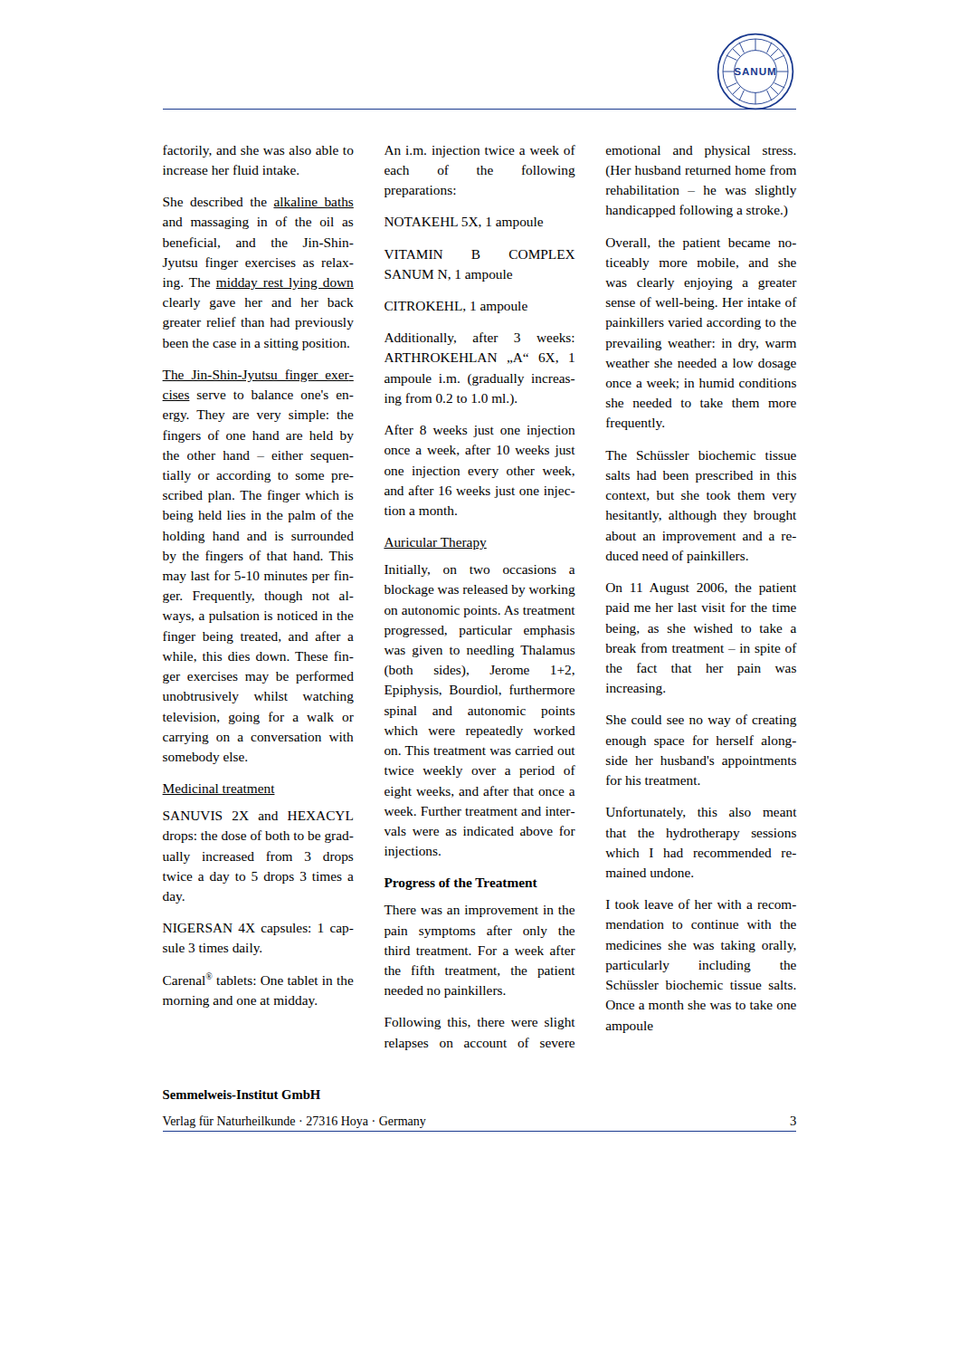SANUM
factorily, and she was also able to increase her fluid intake.
She described the alkaline baths and massaging in of the oil as beneficial, and the Jin-Shin-Jyutsu finger exercises as relaxing. The midday rest lying down clearly gave her and her back greater relief than had previously been the case in a sitting position.
The Jin-Shin-Jyutsu finger exercises serve to balance one's energy. They are very simple: the fingers of one hand are held by the other hand – either sequentially or according to some prescribed plan. The finger which is being held lies in the palm of the holding hand and is surrounded by the fingers of that hand. This may last for 5-10 minutes per finger. Frequently, though not always, a pulsation is noticed in the finger being treated, and after a while, this dies down. These finger exercises may be performed unobtrusively whilst watching television, going for a walk or carrying on a conversation with somebody else.
Medicinal treatment
SANUVIS 2X and HEXACYL drops: the dose of both to be gradually increased from 3 drops twice a day to 5 drops 3 times a day.
NIGERSAN 4X capsules: 1 capsule 3 times daily.
Carenal® tablets: One tablet in the morning and one at midday.
An i.m. injection twice a week of each of the following preparations:
NOTAKEHL 5X, 1 ampoule
VITAMIN B COMPLEX SANUM N, 1 ampoule
CITROKEHL, 1 ampoule
Additionally, after 3 weeks: ARTHROKEHLAN „A“ 6X, 1 ampoule i.m. (gradually increasing from 0.2 to 1.0 ml.).
After 8 weeks just one injection once a week, after 10 weeks just one injection every other week, and after 16 weeks just one injection a month.
Auricular Therapy
Initially, on two occasions a blockage was released by working on autonomic points. As treatment progressed, particular emphasis was given to needling Thalamus (both sides), Jerome 1+2, Epiphysis, Bourdiol, furthermore spinal and autonomic points which were repeatedly worked on. This treatment was carried out twice weekly over a period of eight weeks, and after that once a week. Further treatment and intervals were as indicated above for injections.
Progress of the Treatment
There was an improvement in the pain symptoms after only the third treatment. For a week after the fifth treatment, the patient needed no painkillers.
Following this, there were slight relapses on account of severe emotional and physical stress. (Her husband returned home from rehabilitation – he was slightly handicapped following a stroke.)
Overall, the patient became noticeably more mobile, and she was clearly enjoying a greater sense of well-being. Her intake of painkillers varied according to the prevailing weather: in dry, warm weather she needed a low dosage once a week; in humid conditions she needed to take them more frequently.
The Schüssler biochemic tissue salts had been prescribed in this context, but she took them very hesitantly, although they brought about an improvement and a reduced need of painkillers.
On 11 August 2006, the patient paid me her last visit for the time being, as she wished to take a break from treatment – in spite of the fact that her pain was increasing.
She could see no way of creating enough space for herself alongside her husband's appointments for his treatment.
Unfortunately, this also meant that the hydrotherapy sessions which I had recommended remained undone.
I took leave of her with a recommendation to continue with the medicines she was taking orally, particularly including the Schüssler biochemic tissue salts. Once a month she was to take one ampoule
Semmelweis-Institut GmbH
Verlag für Naturheilkunde · 27316 Hoya · Germany 3